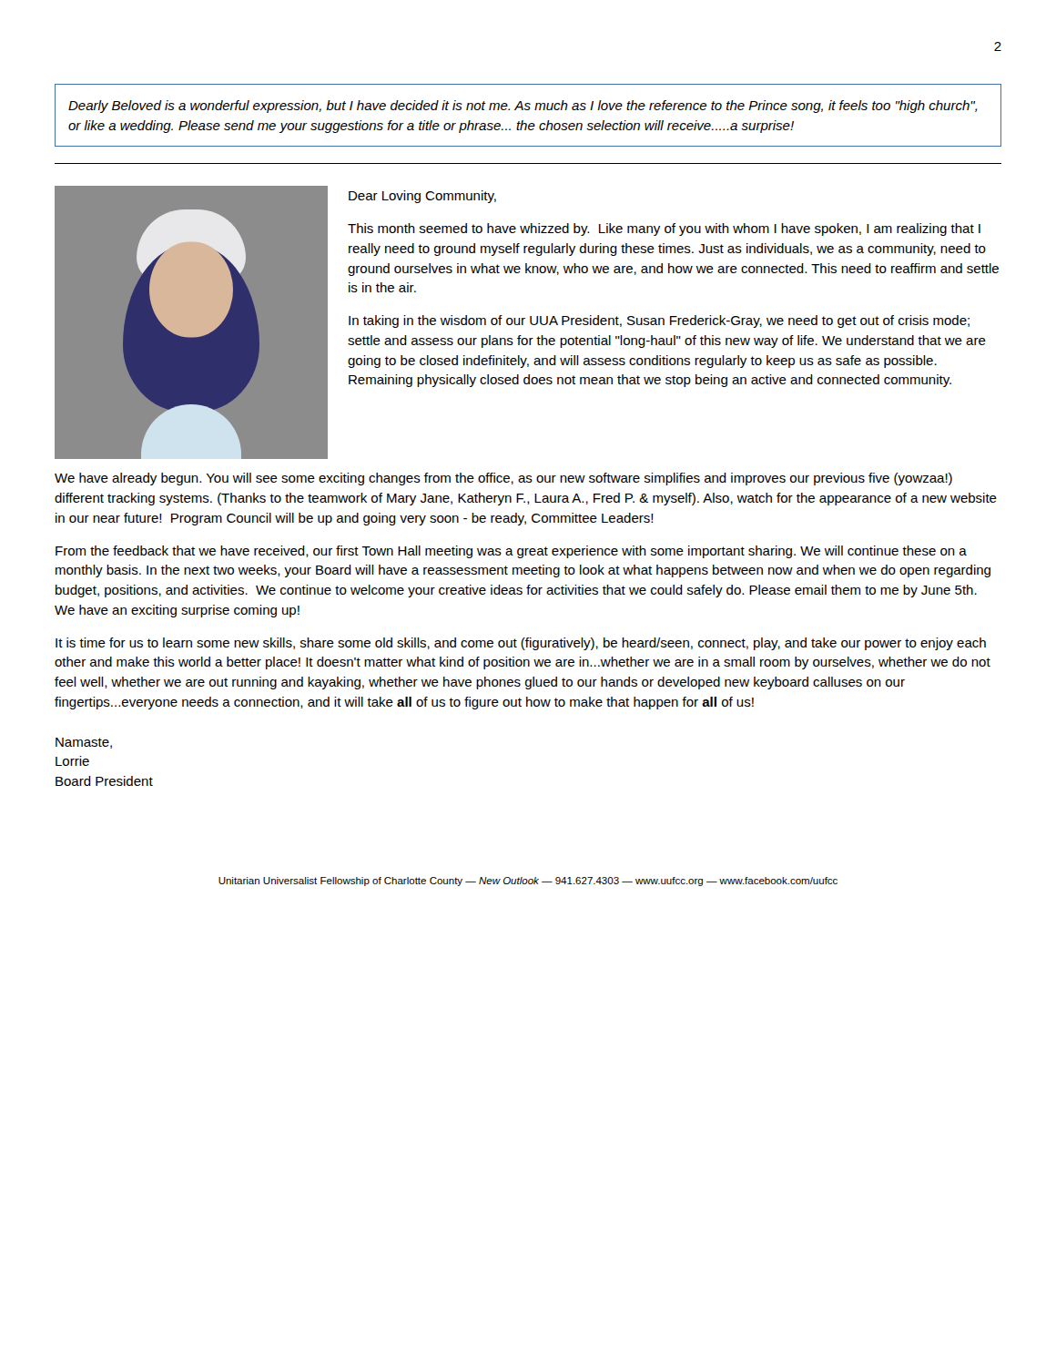2
Dearly Beloved is a wonderful expression, but I have decided it is not me. As much as I love the reference to the Prince song, it feels too "high church", or like a wedding. Please send me your suggestions for a title or phrase... the chosen selection will receive.....a surprise!
Dear Loving Community,
This month seemed to have whizzed by. Like many of you with whom I have spoken, I am realizing that I really need to ground myself regularly during these times. Just as individuals, we as a community, need to ground ourselves in what we know, who we are, and how we are connected. This need to reaffirm and settle is in the air.
In taking in the wisdom of our UUA President, Susan Frederick-Gray, we need to get out of crisis mode; settle and assess our plans for the potential "long-haul" of this new way of life. We understand that we are going to be closed indefinitely, and will assess conditions regularly to keep us as safe as possible. Remaining physically closed does not mean that we stop being an active and connected community.
We have already begun. You will see some exciting changes from the office, as our new software simplifies and improves our previous five (yowzaa!) different tracking systems. (Thanks to the teamwork of Mary Jane, Katheryn F., Laura A., Fred P. & myself). Also, watch for the appearance of a new website in our near future! Program Council will be up and going very soon - be ready, Committee Leaders!
From the feedback that we have received, our first Town Hall meeting was a great experience with some important sharing. We will continue these on a monthly basis. In the next two weeks, your Board will have a reassessment meeting to look at what happens between now and when we do open regarding budget, positions, and activities. We continue to welcome your creative ideas for activities that we could safely do. Please email them to me by June 5th. We have an exciting surprise coming up!
It is time for us to learn some new skills, share some old skills, and come out (figuratively), be heard/seen, connect, play, and take our power to enjoy each other and make this world a better place! It doesn't matter what kind of position we are in...whether we are in a small room by ourselves, whether we do not feel well, whether we are out running and kayaking, whether we have phones glued to our hands or developed new keyboard calluses on our fingertips...everyone needs a connection, and it will take all of us to figure out how to make that happen for all of us!
Namaste, Lorrie Board President
Unitarian Universalist Fellowship of Charlotte County — New Outlook — 941.627.4303 — www.uufcc.org — www.facebook.com/uufcc